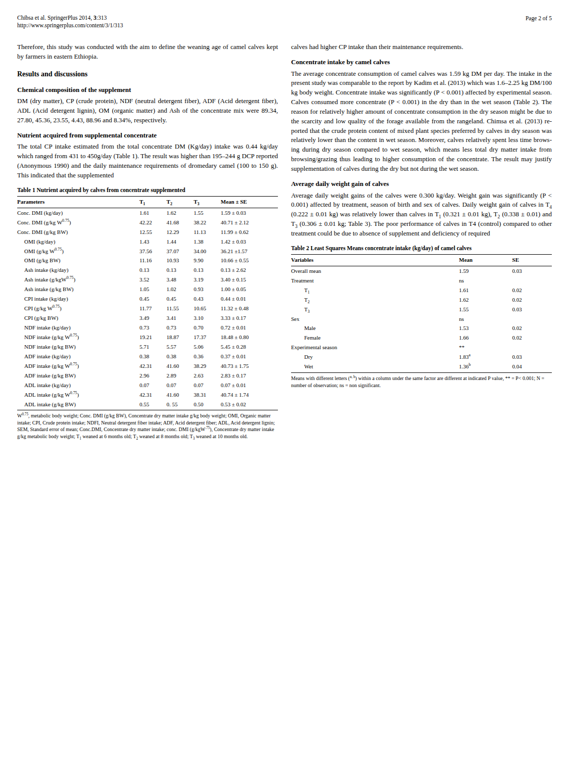Chibsa et al. SpringerPlus 2014, 3:313
http://www.springerplus.com/content/3/1/313
Page 2 of 5
Therefore, this study was conducted with the aim to define the weaning age of camel calves kept by farmers in eastern Ethiopia.
Results and discussions
Chemical composition of the supplement
DM (dry matter), CP (crude protein), NDF (neutral detergent fiber), ADF (Acid detergent fiber), ADL (Acid detergent lignin), OM (organic matter) and Ash of the concentrate mix were 89.34, 27.80, 45.36, 23.55, 4.43, 88.96 and 8.34%, respectively.
Nutrient acquired from supplemental concentrate
The total CP intake estimated from the total concentrate DM (Kg/day) intake was 0.44 kg/day which ranged from 431 to 450g/day (Table 1). The result was higher than 195–244 g DCP reported (Anonymous 1990) and the daily maintenance requirements of dromedary camel (100 to 150 g). This indicated that the supplemented
Table 1 Nutrient acquired by calves from concentrate supplemented
| Parameters | T 1 | T 2 | T 3 | Mean ± SE |
| --- | --- | --- | --- | --- |
| Conc. DMI (kg/day) | 1.61 | 1.62 | 1.55 | 1.59 ± 0.03 |
| Conc. DMI (g/kg W 0.75 ) | 42.22 | 41.68 | 38.22 | 40.71 ± 2.12 |
| Conc. DMI (g/kg BW) | 12.55 | 12.29 | 11.13 | 11.99 ± 0.62 |
| OMI (kg/day) | 1.43 | 1.44 | 1.38 | 1.42 ± 0.03 |
| OMI (g/kg W 0.75 ) | 37.56 | 37.07 | 34.00 | 36.21 ±1.57 |
| OMI (g/kg BW) | 11.16 | 10.93 | 9.90 | 10.66 ± 0.55 |
| Ash intake (kg/day) | 0.13 | 0.13 | 0.13 | 0.13 ± 2.62 |
| Ash intake (g/kgW 0.75 ) | 3.52 | 3.48 | 3.19 | 3.40 ± 0.15 |
| Ash intake (g/kg BW) | 1.05 | 1.02 | 0.93 | 1.00 ± 0.05 |
| CPI intake (kg/day) | 0.45 | 0.45 | 0.43 | 0.44 ± 0.01 |
| CPI (g/kg W 0.75 ) | 11.77 | 11.55 | 10.65 | 11.32 ± 0.48 |
| CPI (g/kg BW) | 3.49 | 3.41 | 3.10 | 3.33 ± 0.17 |
| NDF intake (kg/day) | 0.73 | 0.73 | 0.70 | 0.72 ± 0.01 |
| NDF intake (g/kg W 0.75 ) | 19.21 | 18.87 | 17.37 | 18.48 ± 0.80 |
| NDF intake (g/kg BW) | 5.71 | 5.57 | 5.06 | 5.45 ± 0.28 |
| ADF intake (kg/day) | 0.38 | 0.38 | 0.36 | 0.37 ± 0.01 |
| ADF intake (g/kg W 0.75 ) | 42.31 | 41.60 | 38.29 | 40.73 ± 1.75 |
| ADF intake (g/kg BW) | 2.96 | 2.89 | 2.63 | 2.83 ± 0.17 |
| ADL intake (kg/day) | 0.07 | 0.07 | 0.07 | 0.07 ± 0.01 |
| ADL intake (g/kg W 0.75 ) | 42.31 | 41.60 | 38.31 | 40.74 ± 1.74 |
| ADL intake (g/kg BW) | 0.55 | 0. 55 | 0.50 | 0.53 ± 0.02 |
W0.75, metabolic body weight; Conc. DMI (g/kg BW), Concentrate dry matter intake g/kg body weight; OMI, Organic matter intake; CPI, Crude protein intake; NDFI, Neutral detergent fiber intake; ADF, Acid detergent fiber; ADL, Acid detergent lignin; SEM, Standard error of mean; Conc.DMI, Concentrate dry matter intake; conc. DMI (g/kgW.75), Concentrate dry matter intake g/kg metabolic body weight; T1 weaned at 6 months old; T2 weaned at 8 months old; T3 weaned at 10 months old.
calves had higher CP intake than their maintenance requirements.
Concentrate intake by camel calves
The average concentrate consumption of camel calves was 1.59 kg DM per day. The intake in the present study was comparable to the report by Kadim et al. (2013) which was 1.6–2.25 kg DM/100 kg body weight. Concentrate intake was significantly (P < 0.001) affected by experimental season. Calves consumed more concentrate (P < 0.001) in the dry than in the wet season (Table 2). The reason for relatively higher amount of concentrate consumption in the dry season might be due to the scarcity and low quality of the forage available from the rangeland. Chimsa et al. (2013) reported that the crude protein content of mixed plant species preferred by calves in dry season was relatively lower than the content in wet season. Moreover, calves relatively spent less time browsing during dry season compared to wet season, which means less total dry matter intake from browsing/grazing thus leading to higher consumption of the concentrate. The result may justify supplementation of calves during the dry but not during the wet season.
Average daily weight gain of calves
Average daily weight gains of the calves were 0.300 kg/day. Weight gain was significantly (P < 0.001) affected by treatment, season of birth and sex of calves. Daily weight gain of calves in T4 (0.222 ± 0.01 kg) was relatively lower than calves in T1 (0.321 ± 0.01 kg), T2 (0.338 ± 0.01) and T3 (0.306 ± 0.01 kg; Table 3). The poor performance of calves in T4 (control) compared to other treatment could be due to absence of supplement and deficiency of required
Table 2 Least Squares Means concentrate intake (kg/day) of camel calves
| Variables | Mean | SE |
| --- | --- | --- |
| Overall mean | 1.59 | 0.03 |
| Treatment | ns | |
| T 1 | 1.61 | 0.02 |
| T 2 | 1.62 | 0.02 |
| T 3 | 1.55 | 0.03 |
| Sex | ns | |
| Male | 1.53 | 0.02 |
| Female | 1.66 | 0.02 |
| Experimental season | ** | |
| Dry | 1.83 a | 0.03 |
| Wet | 1.36 b | 0.04 |
Means with different letters (a, b) within a column under the same factor are different at indicated P value, ** = P< 0.001; N = number of observation; ns = non significant.